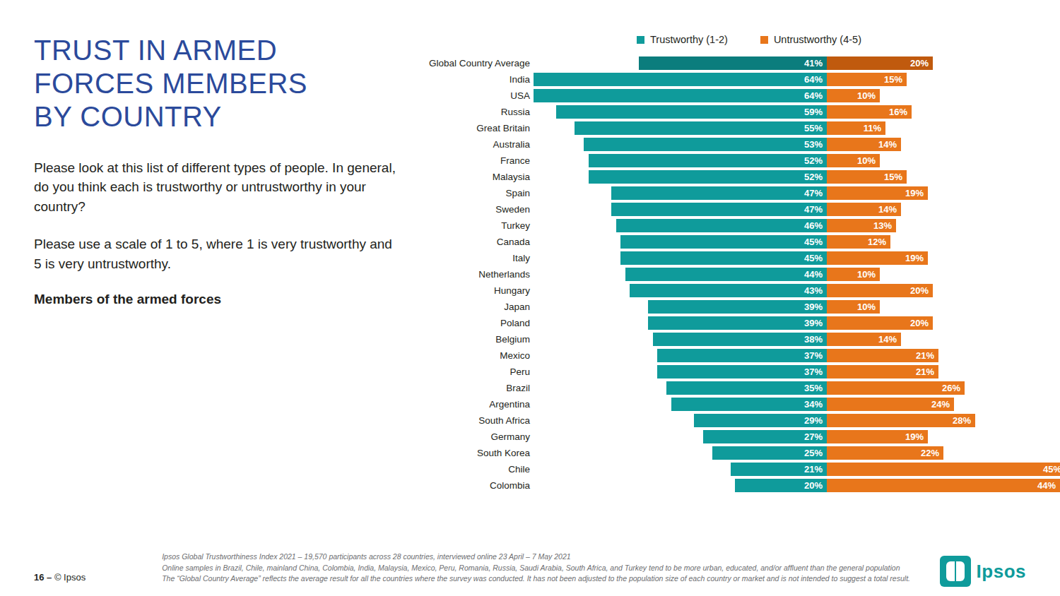Trust in Armed
Forces Members
by Country
Please look at this list of different types of people. In general, do you think each is trustworthy or untrustworthy in your country?
Please use a scale of 1 to 5, where 1 is very trustworthy and 5 is very untrustworthy.
Members of the armed forces
Trustworthy (1-2) Untrustworthy (4-5)
| Global Country Average | 41% | 20% |
| India | 64% | 15% |
| USA | 64% | 10% |
| Russia | 59% | 16% |
| Great Britain | 55% | 11% |
| Australia | 53% | 14% |
| France | 52% | 10% |
| Malaysia | 52% | 15% |
| Spain | 47% | 19% |
| Sweden | 47% | 14% |
| Turkey | 46% | 13% |
| Canada | 45% | 12% |
| Italy | 45% | 19% |
| Netherlands | 44% | 10% |
| Hungary | 43% | 20% |
| Japan | 39% | 10% |
| Poland | 39% | 20% |
| Belgium | 38% | 14% |
| Mexico | 37% | 21% |
| Peru | 37% | 21% |
| Brazil | 35% | 26% |
| Argentina | 34% | 24% |
| South Africa | 29% | 28% |
| Germany | 27% | 19% |
| South Korea | 25% | 22% |
| Chile | 21% | 45% |
| Colombia | 20% | 44% |
16 – © Ipsos
Ipsos Global Trustworthiness Index 2021 – 19,570 participants across 28 countries, interviewed online 23 April – 7 May 2021
Online samples in Brazil, Chile, mainland China, Colombia, India, Malaysia, Mexico, Peru, Romania, Russia, Saudi Arabia, South Africa, and Turkey tend to be more urban, educated, and/or affluent than the general population
The “Global Country Average” reflects the average result for all the countries where the survey was conducted. It has not been adjusted to the population size of each country or market and is not intended to suggest a total result.
Ipsos